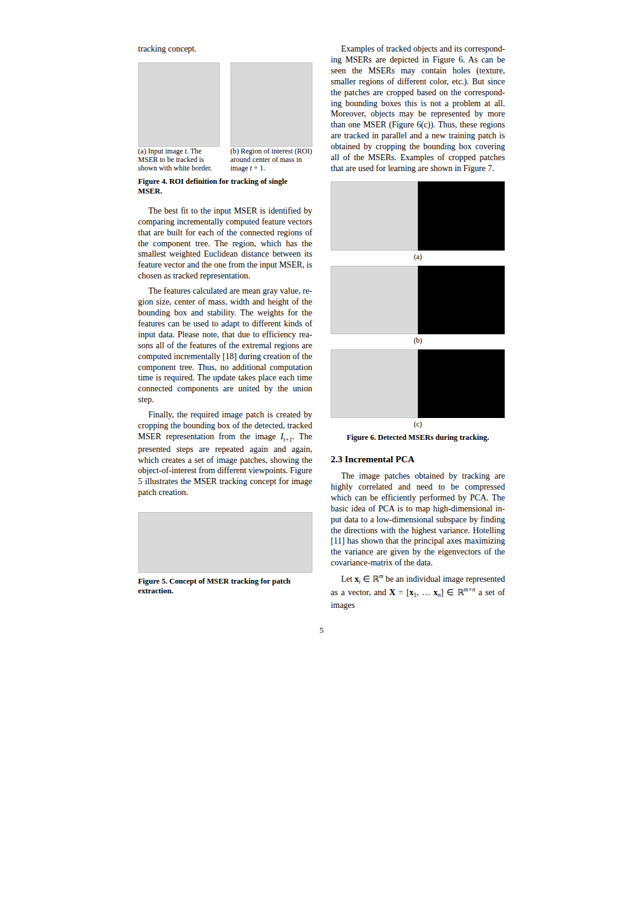tracking concept.
(a) Input image t. The MSER to be tracked is shown with white border.
(b) Region of interest (ROI) around center of mass in image t + 1.
Figure 4. ROI definition for tracking of single MSER.
The best fit to the input MSER is identified by comparing incrementally computed feature vectors that are built for each of the connected regions of the component tree. The region, which has the smallest weighted Euclidean distance between its feature vector and the one from the input MSER, is chosen as tracked representation.
The features calculated are mean gray value, region size, center of mass, width and height of the bounding box and stability. The weights for the features can be used to adapt to different kinds of input data. Please note, that due to efficiency reasons all of the features of the extremal regions are computed incrementally [18] during creation of the component tree. Thus, no additional computation time is required. The update takes place each time connected components are united by the union step.
Finally, the required image patch is created by cropping the bounding box of the detected, tracked MSER representation from the image It+1. The presented steps are repeated again and again, which creates a set of image patches, showing the object-of-interest from different viewpoints. Figure 5 illustrates the MSER tracking concept for image patch creation.
Figure 5. Concept of MSER tracking for patch extraction.
Examples of tracked objects and its corresponding MSERs are depicted in Figure 6. As can be seen the MSERs may contain holes (texture, smaller regions of different color, etc.). But since the patches are cropped based on the corresponding bounding boxes this is not a problem at all. Moreover, objects may be represented by more than one MSER (Figure 6(c)). Thus, these regions are tracked in parallel and a new training patch is obtained by cropping the bounding box covering all of the MSERs. Examples of cropped patches that are used for learning are shown in Figure 7.
(a)
(b)
(c)
Figure 6. Detected MSERs during tracking.
2.3 Incremental PCA
The image patches obtained by tracking are highly correlated and need to be compressed which can be efficiently performed by PCA. The basic idea of PCA is to map high-dimensional input data to a low-dimensional subspace by finding the directions with the highest variance. Hotelling [11] has shown that the principal axes maximizing the variance are given by the eigenvectors of the covariance-matrix of the data.
Let xi ∈ ℝm be an individual image represented as a vector, and X = [x1, … xn] ∈ ℝm×n a set of images
5